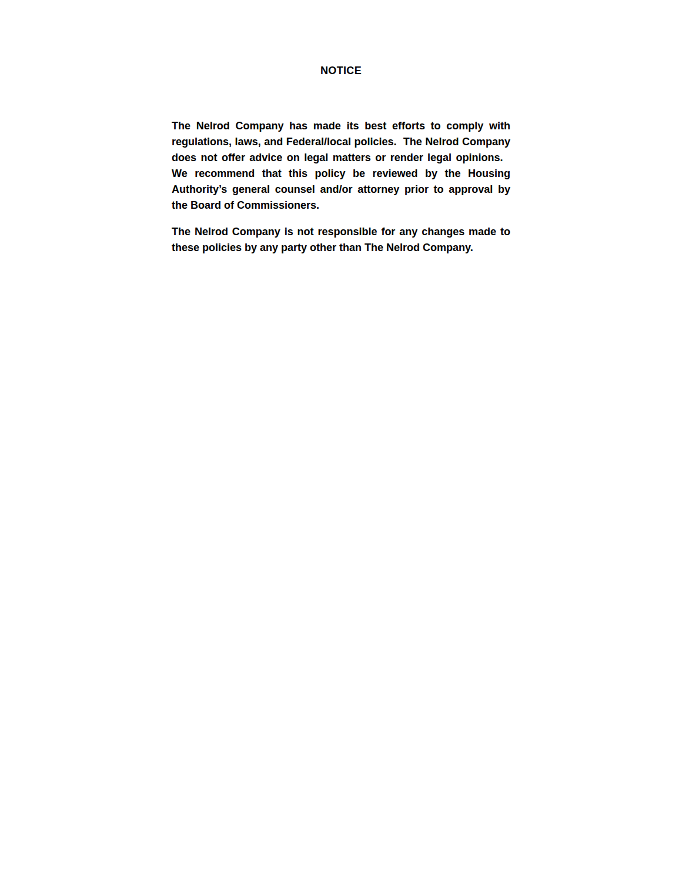NOTICE
The Nelrod Company has made its best efforts to comply with regulations, laws, and Federal/local policies. The Nelrod Company does not offer advice on legal matters or render legal opinions. We recommend that this policy be reviewed by the Housing Authority’s general counsel and/or attorney prior to approval by the Board of Commissioners.
The Nelrod Company is not responsible for any changes made to these policies by any party other than The Nelrod Company.